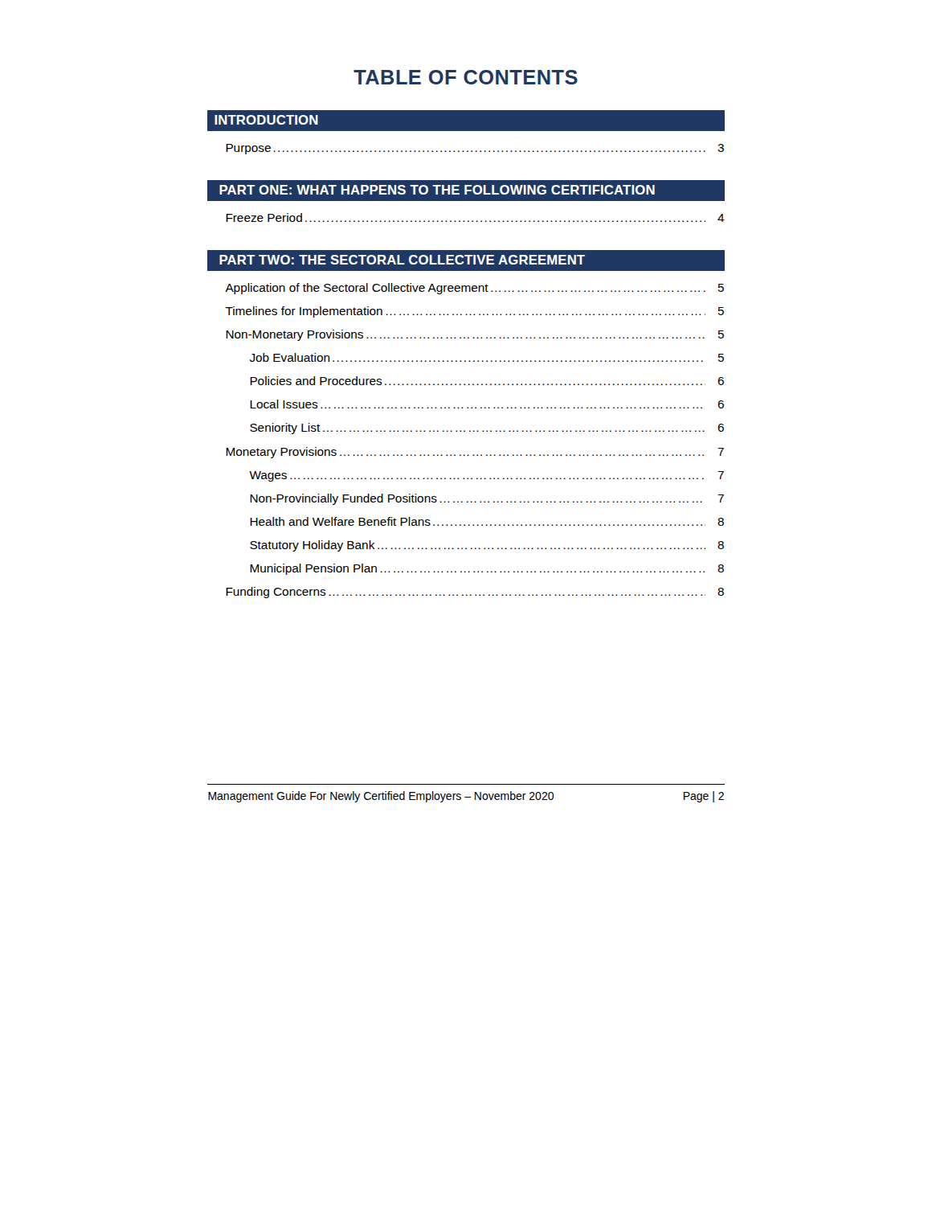TABLE OF CONTENTS
INTRODUCTION
Purpose .................................................................................................................................. 3
PART ONE: WHAT HAPPENS TO THE FOLLOWING CERTIFICATION
Freeze Period ......................................................................................................................... 4
PART TWO: THE SECTORAL COLLECTIVE AGREEMENT
Application of the Sectoral Collective Agreement ………………………………………………………………………………… 5
Timelines for Implementation ………………………………………………………………………………………………………………….. 5
Non-Monetary Provisions ………………………………………………………………………………………………………………………………… 5
Job Evaluation .....................................................................................................................……. 5
Policies and Procedures ......................................................................................................... 6
Local Issues ……………………………………………………………………………………………………………………………. 6
Seniority List ………………………………………………………………………………………………………………………………… 6
Monetary Provisions ……………………………………………………………………………………………………………………………………… 7
Wages ……………………………………………………………………………………………………………………………………………. 7
Non-Provincially Funded Positions …………………………………………………………………..……………………………………. 7
Health and Welfare Benefit Plans ....................................................................................... 8
Statutory Holiday Bank …………………………………………………………………………………..……………………………………. 8
Municipal Pension Plan ……………………………………………………………………………………………………………………………. 8
Funding Concerns …………………………………………………………………………………………………………………..…………….. 8
Management Guide For Newly Certified Employers – November 2020 Page | 2